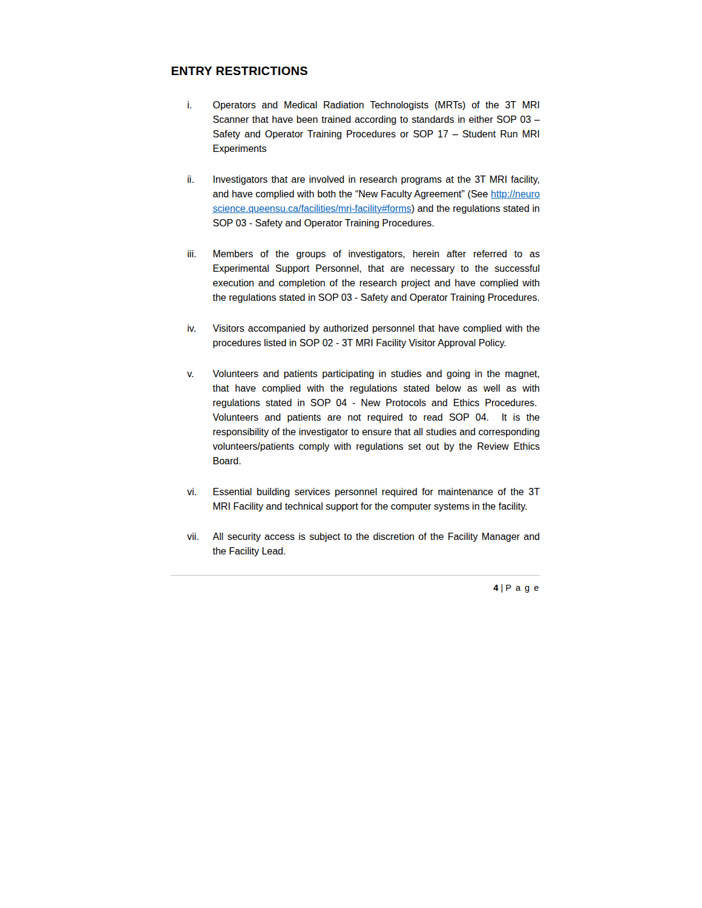ENTRY RESTRICTIONS
i. Operators and Medical Radiation Technologists (MRTs) of the 3T MRI Scanner that have been trained according to standards in either SOP 03 – Safety and Operator Training Procedures or SOP 17 – Student Run MRI Experiments
ii. Investigators that are involved in research programs at the 3T MRI facility, and have complied with both the “New Faculty Agreement” (See http://neuroscience.queensu.ca/facilities/mri-facility#forms) and the regulations stated in SOP 03 - Safety and Operator Training Procedures.
iii. Members of the groups of investigators, herein after referred to as Experimental Support Personnel, that are necessary to the successful execution and completion of the research project and have complied with the regulations stated in SOP 03 - Safety and Operator Training Procedures.
iv. Visitors accompanied by authorized personnel that have complied with the procedures listed in SOP 02 - 3T MRI Facility Visitor Approval Policy.
v. Volunteers and patients participating in studies and going in the magnet, that have complied with the regulations stated below as well as with regulations stated in SOP 04 - New Protocols and Ethics Procedures. Volunteers and patients are not required to read SOP 04. It is the responsibility of the investigator to ensure that all studies and corresponding volunteers/patients comply with regulations set out by the Review Ethics Board.
vi. Essential building services personnel required for maintenance of the 3T MRI Facility and technical support for the computer systems in the facility.
vii. All security access is subject to the discretion of the Facility Manager and the Facility Lead.
4 | P a g e